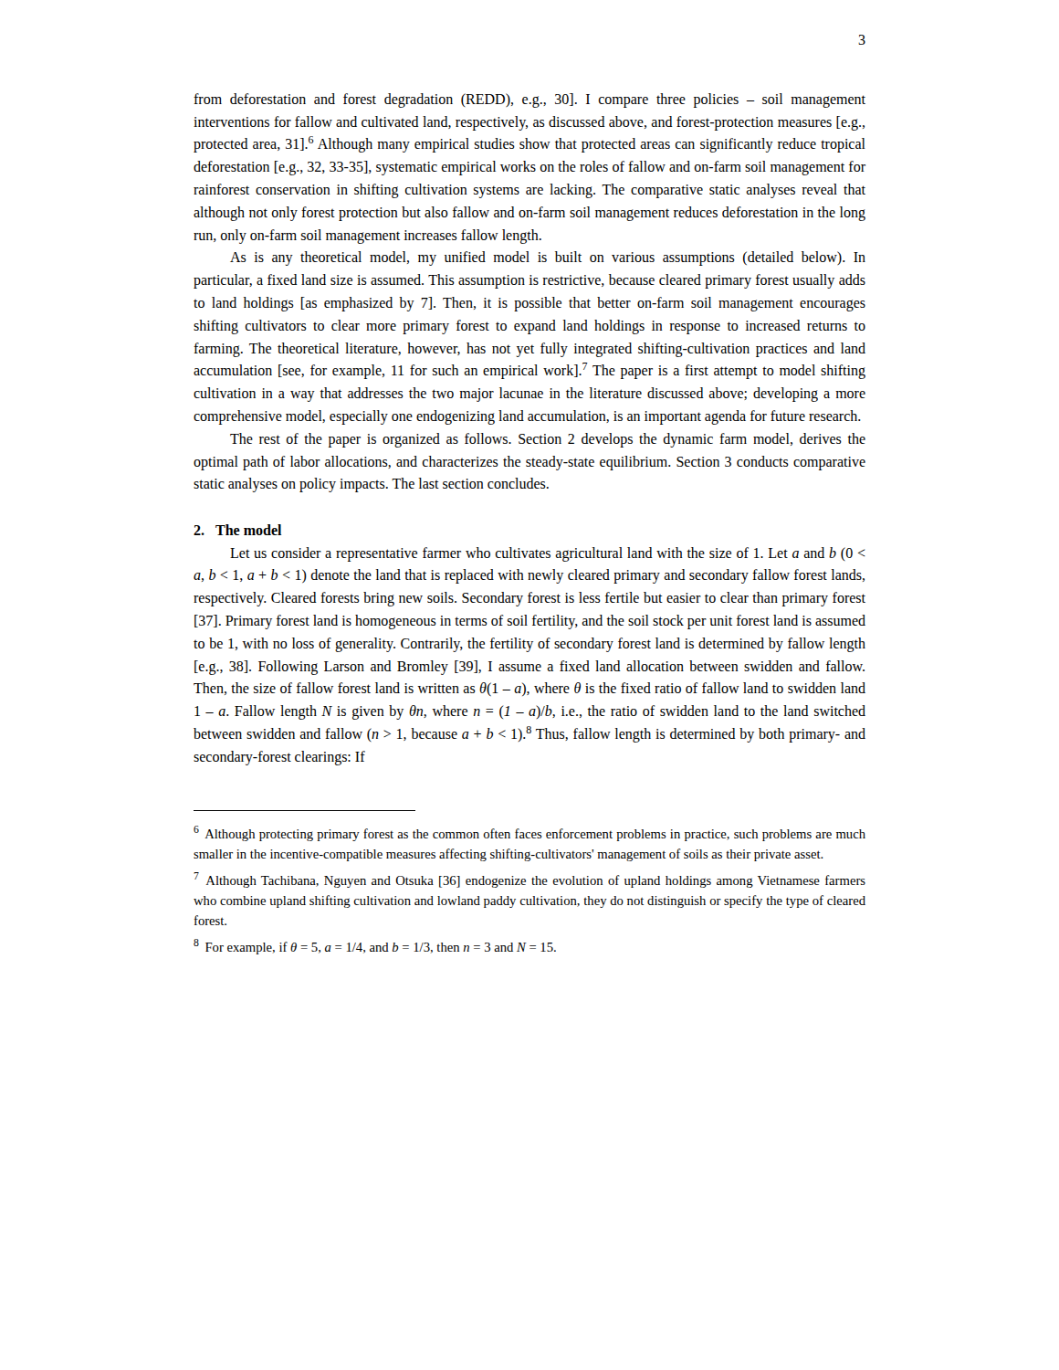3
from deforestation and forest degradation (REDD), e.g., 30]. I compare three policies – soil management interventions for fallow and cultivated land, respectively, as discussed above, and forest-protection measures [e.g., protected area, 31].6 Although many empirical studies show that protected areas can significantly reduce tropical deforestation [e.g., 32, 33-35], systematic empirical works on the roles of fallow and on-farm soil management for rainforest conservation in shifting cultivation systems are lacking. The comparative static analyses reveal that although not only forest protection but also fallow and on-farm soil management reduces deforestation in the long run, only on-farm soil management increases fallow length.
As is any theoretical model, my unified model is built on various assumptions (detailed below). In particular, a fixed land size is assumed. This assumption is restrictive, because cleared primary forest usually adds to land holdings [as emphasized by 7]. Then, it is possible that better on-farm soil management encourages shifting cultivators to clear more primary forest to expand land holdings in response to increased returns to farming. The theoretical literature, however, has not yet fully integrated shifting-cultivation practices and land accumulation [see, for example, 11 for such an empirical work].7 The paper is a first attempt to model shifting cultivation in a way that addresses the two major lacunae in the literature discussed above; developing a more comprehensive model, especially one endogenizing land accumulation, is an important agenda for future research.
The rest of the paper is organized as follows. Section 2 develops the dynamic farm model, derives the optimal path of labor allocations, and characterizes the steady-state equilibrium. Section 3 conducts comparative static analyses on policy impacts. The last section concludes.
2. The model
Let us consider a representative farmer who cultivates agricultural land with the size of 1. Let a and b (0 < a, b < 1, a + b < 1) denote the land that is replaced with newly cleared primary and secondary fallow forest lands, respectively. Cleared forests bring new soils. Secondary forest is less fertile but easier to clear than primary forest [37]. Primary forest land is homogeneous in terms of soil fertility, and the soil stock per unit forest land is assumed to be 1, with no loss of generality. Contrarily, the fertility of secondary forest land is determined by fallow length [e.g., 38]. Following Larson and Bromley [39], I assume a fixed land allocation between swidden and fallow. Then, the size of fallow forest land is written as θ(1 – a), where θ is the fixed ratio of fallow land to swidden land 1 – a. Fallow length N is given by θn, where n = (1 – a)/b, i.e., the ratio of swidden land to the land switched between swidden and fallow (n > 1, because a + b < 1).8 Thus, fallow length is determined by both primary- and secondary-forest clearings: If
6 Although protecting primary forest as the common often faces enforcement problems in practice, such problems are much smaller in the incentive-compatible measures affecting shifting-cultivators' management of soils as their private asset.
7 Although Tachibana, Nguyen and Otsuka [36] endogenize the evolution of upland holdings among Vietnamese farmers who combine upland shifting cultivation and lowland paddy cultivation, they do not distinguish or specify the type of cleared forest.
8 For example, if θ = 5, a = 1/4, and b = 1/3, then n = 3 and N = 15.